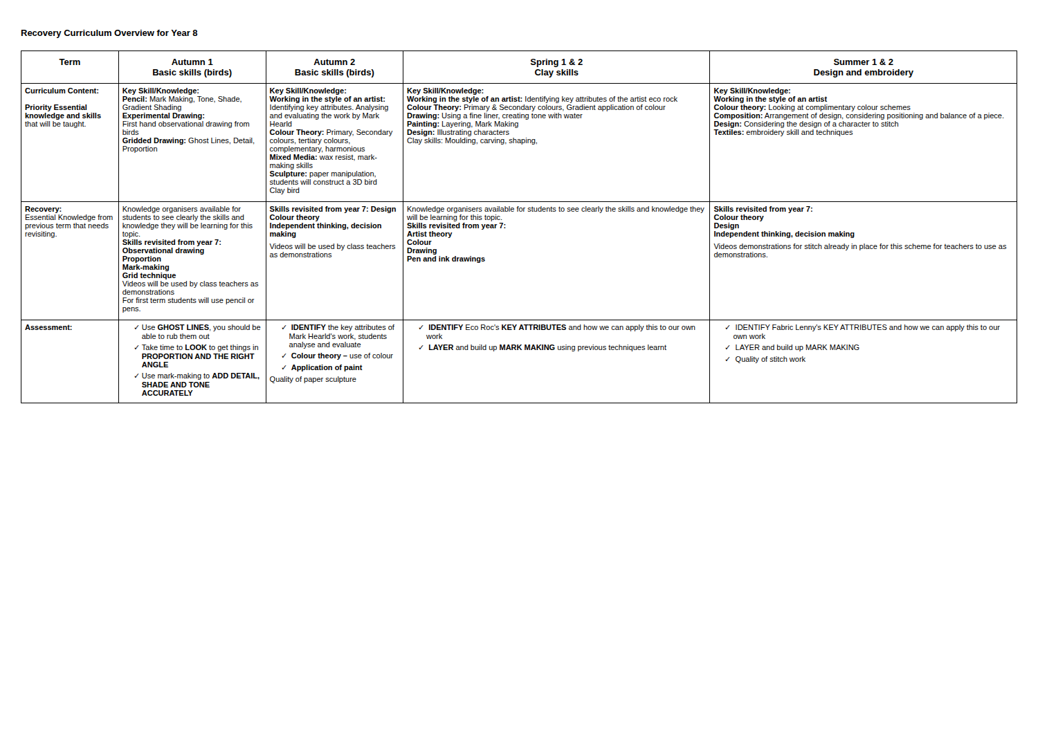Recovery Curriculum Overview for Year 8
| Term | Autumn 1 Basic skills (birds) | Autumn 2 Basic skills (birds) | Spring 1 & 2 Clay skills | Summer 1 & 2 Design and embroidery |
| --- | --- | --- | --- | --- |
| Curriculum Content: Priority Essential knowledge and skills that will be taught. | Key Skill/Knowledge: Pencil: Mark Making, Tone, Shade, Gradient Shading Experimental Drawing: First hand observational drawing from birds Gridded Drawing: Ghost Lines, Detail, Proportion | Key Skill/Knowledge: Working in the style of an artist: Identifying key attributes. Analysing and evaluating the work by Mark Hearld Colour Theory: Primary, Secondary colours, tertiary colours, complementary, harmonious Mixed Media: wax resist, mark-making skills Sculpture: paper manipulation, students will construct a 3D bird Clay bird | Key Skill/Knowledge: Working in the style of an artist: Identifying key attributes of the artist eco rock Colour Theory: Primary & Secondary colours, Gradient application of colour Drawing: Using a fine liner, creating tone with water Painting: Layering, Mark Making Design: Illustrating characters Clay skills: Moulding, carving, shaping, | Key Skill/Knowledge: Working in the style of an artist Colour theory: Looking at complimentary colour schemes Composition: Arrangement of design, considering positioning and balance of a piece. Design: Considering the design of a character to stitch Textiles: embroidery skill and techniques |
| Recovery: Essential Knowledge from previous term that needs revisiting. | Knowledge organisers available for students to see clearly the skills and knowledge they will be learning for this topic. Skills revisited from year 7: Observational drawing Proportion Mark-making Grid technique Videos will be used by class teachers as demonstrations For first term students will use pencil or pens. | Skills revisited from year 7: Design Colour theory Independent thinking, decision making Videos will be used by class teachers as demonstrations | Knowledge organisers available for students to see clearly the skills and knowledge they will be learning for this topic. Skills revisited from year 7: Artist theory Colour Drawing Pen and ink drawings | Skills revisited from year 7: Colour theory Design Independent thinking, decision making Videos demonstrations for stitch already in place for this scheme for teachers to use as demonstrations. |
| Assessment: | Use GHOST LINES , you should be able to rub them out Take time to LOOK to get things in PROPORTION AND THE RIGHT ANGLE Use mark-making to ADD DETAIL, SHADE AND TONE ACCURATELY | IDENTIFY the key attributes of Mark Hearld's work, students analyse and evaluate Colour theory – use of colour Application of paint Quality of paper sculpture | IDENTIFY Eco Roc's KEY ATTRIBUTES and how we can apply this to our own work LAYER and build up MARK MAKING using previous techniques learnt | IDENTIFY Fabric Lenny's KEY ATTRIBUTES and how we can apply this to our own work LAYER and build up MARK MAKING Quality of stitch work |